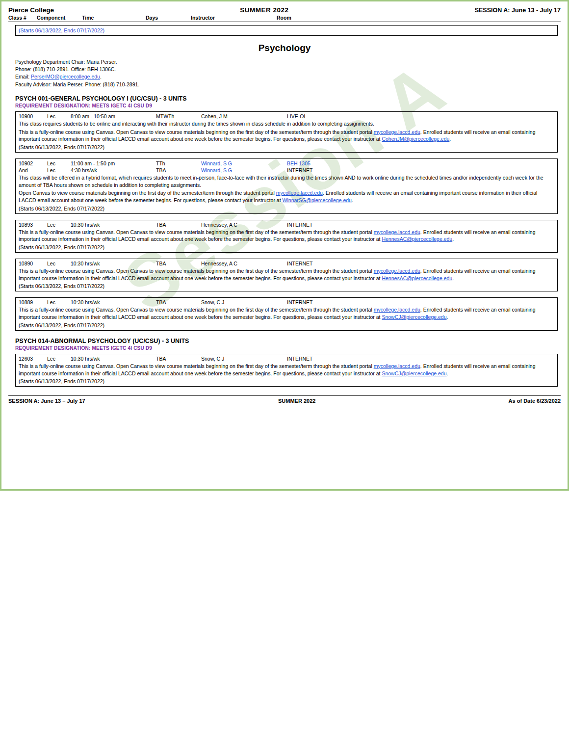Session A
Pierce College
SUMMER 2022
SESSION A: June 13 - July 17
Class # Component Time Days Instructor Room
(Starts 06/13/2022, Ends 07/17/2022)
Psychology
Psychology Department Chair: Maria Perser.
Phone: (818) 710-2891. Office: BEH 1306C.
Email: PerserMO@piercecollege.edu.
Faculty Advisor: Maria Perser. Phone: (818) 710-2891.
PSYCH 001-GENERAL PSYCHOLOGY I (UC/CSU) - 3 UNITS
REQUIREMENT DESIGNATION: MEETS IGETC 4I CSU D9
10900 Lec 8:00 am - 10:50 am MTWTh Cohen, J M LIVE-OL
This class requires students to be online and interacting with their instructor during the times shown in class schedule in addition to completing assignments.
This is a fully-online course using Canvas. Open Canvas to view course materials beginning on the first day of the semester/term through the student portal mycollege.laccd.edu. Enrolled students will receive an email containing important course information in their official LACCD email account about one week before the semester begins. For questions, please contact your instructor at CohenJM@piercecollege.edu.
(Starts 06/13/2022, Ends 07/17/2022)
10902 Lec 11:00 am - 1:50 pm TTh Winnard, S G BEH 1305
And Lec 4:30 hrs/wk TBA Winnard, S G INTERNET
This class will be offered in a hybrid format, which requires students to meet in-person, face-to-face with their instructor during the times shown AND to work online during the scheduled times and/or independently each week for the amount of TBA hours shown on schedule in addition to completing assignments.
Open Canvas to view course materials beginning on the first day of the semester/term through the student portal mycollege.laccd.edu. Enrolled students will receive an email containing important course information in their official LACCD email account about one week before the semester begins. For questions, please contact your instructor at WinnarSG@piercecollege.edu.
(Starts 06/13/2022, Ends 07/17/2022)
10893 Lec 10:30 hrs/wk TBA Hennessey, A C INTERNET
This is a fully-online course using Canvas. Open Canvas to view course materials beginning on the first day of the semester/term through the student portal mycollege.laccd.edu. Enrolled students will receive an email containing important course information in their official LACCD email account about one week before the semester begins. For questions, please contact your instructor at HennesAC@piercecollege.edu.
(Starts 06/13/2022, Ends 07/17/2022)
10890 Lec 10:30 hrs/wk TBA Hennessey, A C INTERNET
This is a fully-online course using Canvas. Open Canvas to view course materials beginning on the first day of the semester/term through the student portal mycollege.laccd.edu. Enrolled students will receive an email containing important course information in their official LACCD email account about one week before the semester begins. For questions, please contact your instructor at HennesAC@piercecollege.edu.
(Starts 06/13/2022, Ends 07/17/2022)
10889 Lec 10:30 hrs/wk TBA Snow, C J INTERNET
This is a fully-online course using Canvas. Open Canvas to view course materials beginning on the first day of the semester/term through the student portal mycollege.laccd.edu. Enrolled students will receive an email containing important course information in their official LACCD email account about one week before the semester begins. For questions, please contact your instructor at SnowCJ@piercecollege.edu.
(Starts 06/13/2022, Ends 07/17/2022)
PSYCH 014-ABNORMAL PSYCHOLOGY (UC/CSU) - 3 UNITS
REQUIREMENT DESIGNATION: MEETS IGETC 4I CSU D9
12603 Lec 10:30 hrs/wk TBA Snow, C J INTERNET
This is a fully-online course using Canvas. Open Canvas to view course materials beginning on the first day of the semester/term through the student portal mycollege.laccd.edu. Enrolled students will receive an email containing important course information in their official LACCD email account about one week before the semester begins. For questions, please contact your instructor at SnowCJ@piercecollege.edu.
(Starts 06/13/2022, Ends 07/17/2022)
SESSION A: June 13 – July 17
SUMMER 2022
As of Date 6/23/2022